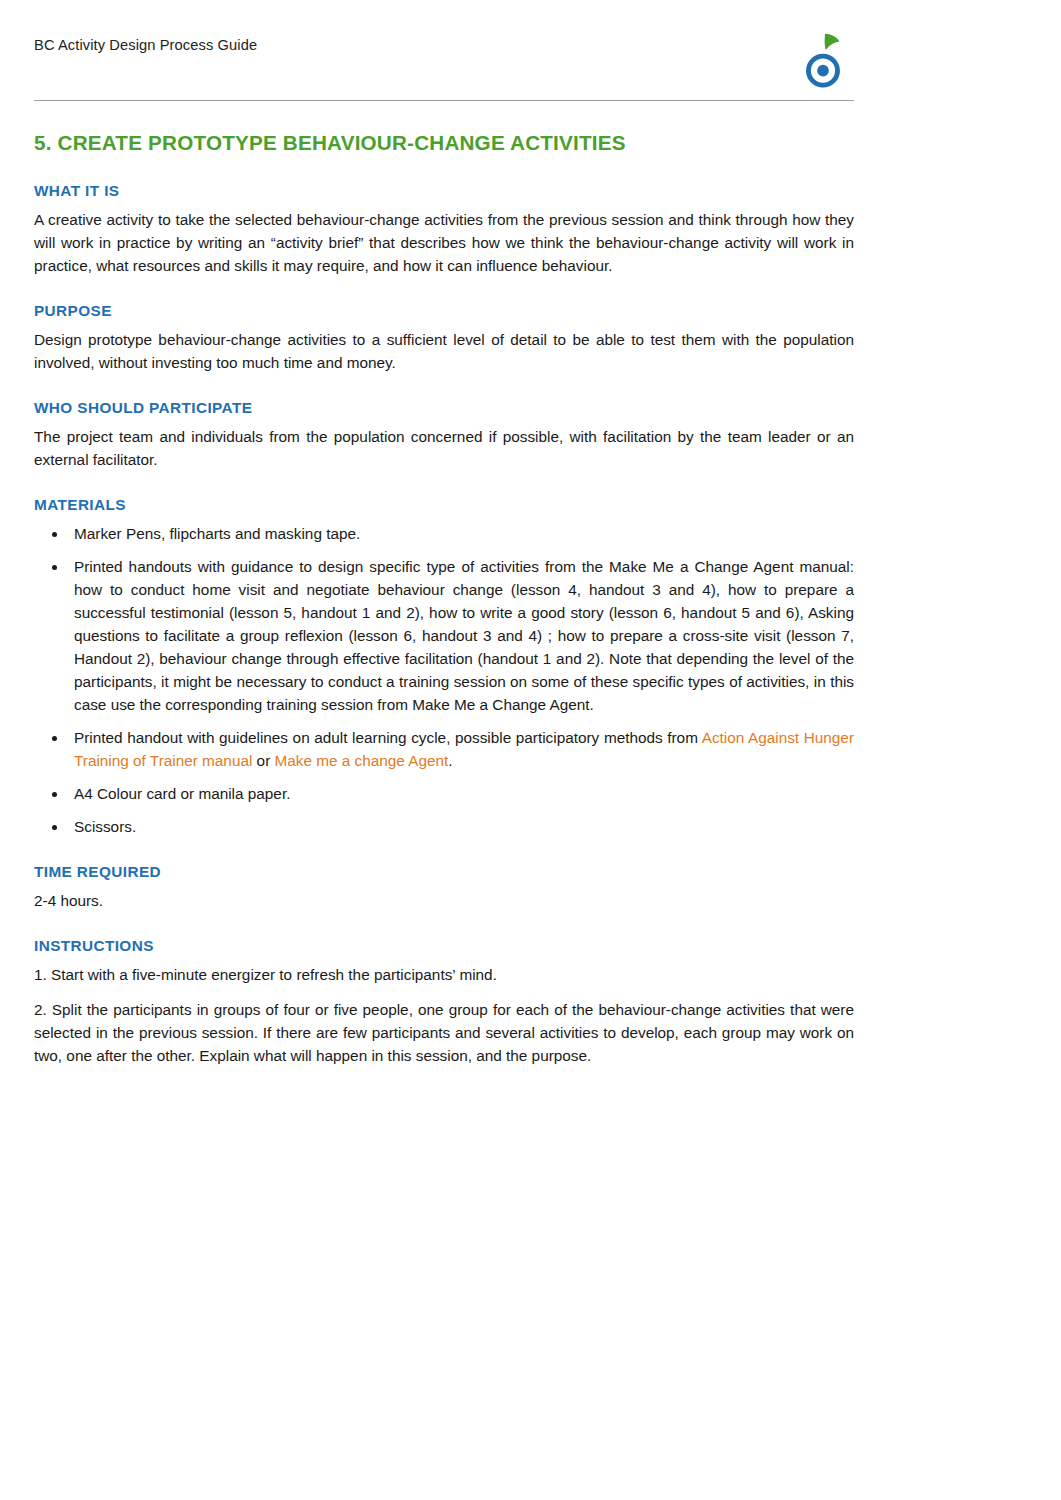BC Activity Design Process Guide
5. Create Prototype Behaviour-Change Activities
What it is
A creative activity to take the selected behaviour-change activities from the previous session and think through how they will work in practice by writing an “activity brief” that describes how we think the behaviour-change activity will work in practice, what resources and skills it may require, and how it can influence behaviour.
Purpose
Design prototype behaviour-change activities to a sufficient level of detail to be able to test them with the population involved, without investing too much time and money.
Who should participate
The project team and individuals from the population concerned if possible, with facilitation by the team leader or an external facilitator.
Materials
Marker Pens, flipcharts and masking tape.
Printed handouts with guidance to design specific type of activities from the Make Me a Change Agent manual: how to conduct home visit and negotiate behaviour change (lesson 4, handout 3 and 4), how to prepare a successful testimonial (lesson 5, handout 1 and 2), how to write a good story (lesson 6, handout 5 and 6), Asking questions to facilitate a group reflexion (lesson 6, handout 3 and 4) ; how to prepare a cross-site visit (lesson 7, Handout 2), behaviour change through effective facilitation (handout 1 and 2). Note that depending the level of the participants, it might be necessary to conduct a training session on some of these specific types of activities, in this case use the corresponding training session from Make Me a Change Agent.
Printed handout with guidelines on adult learning cycle, possible participatory methods from Action Against Hunger Training of Trainer manual or Make me a change Agent.
A4 Colour card or manila paper.
Scissors.
Time required
2-4 hours.
Instructions
1. Start with a five-minute energizer to refresh the participants’ mind.
2. Split the participants in groups of four or five people, one group for each of the behaviour-change activities that were selected in the previous session. If there are few participants and several activities to develop, each group may work on two, one after the other. Explain what will happen in this session, and the purpose.